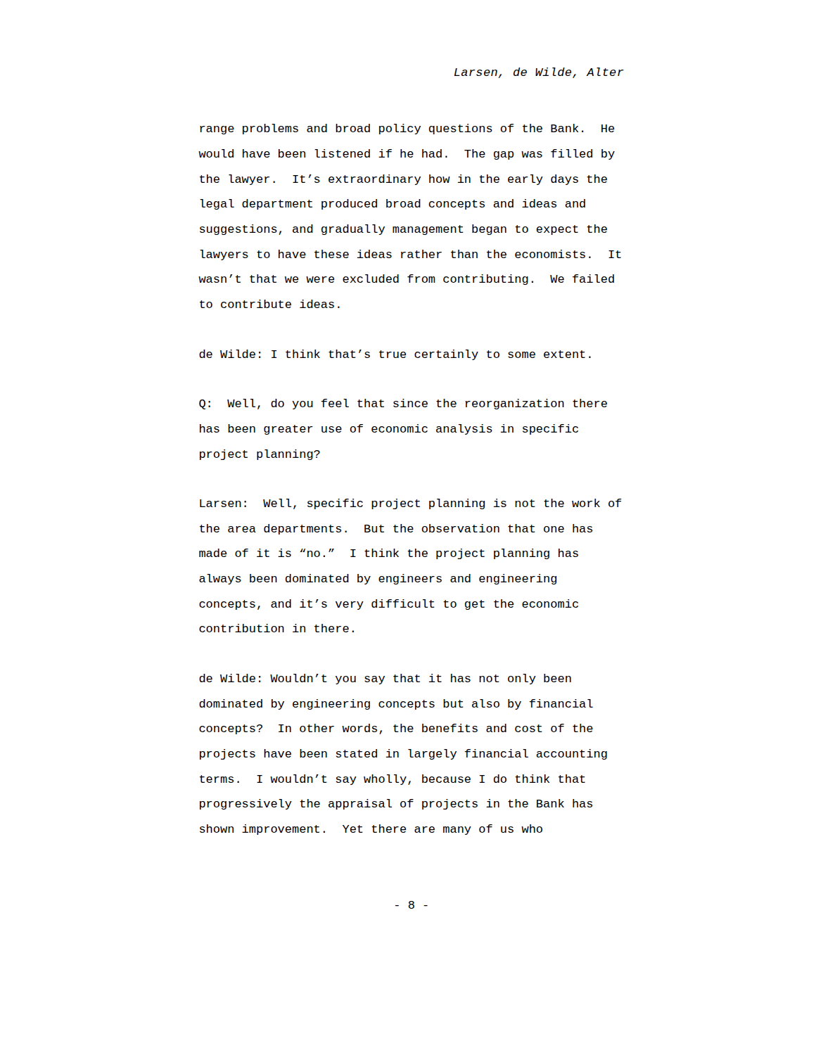Larsen, de Wilde, Alter
range problems and broad policy questions of the Bank. He would have been listened if he had. The gap was filled by the lawyer. It’s extraordinary how in the early days the legal department produced broad concepts and ideas and suggestions, and gradually management began to expect the lawyers to have these ideas rather than the economists. It wasn’t that we were excluded from contributing. We failed to contribute ideas.
de Wilde: I think that’s true certainly to some extent.
Q: Well, do you feel that since the reorganization there has been greater use of economic analysis in specific project planning?
Larsen: Well, specific project planning is not the work of the area departments. But the observation that one has made of it is “no.” I think the project planning has always been dominated by engineers and engineering concepts, and it’s very difficult to get the economic contribution in there.
de Wilde: Wouldn’t you say that it has not only been dominated by engineering concepts but also by financial concepts? In other words, the benefits and cost of the projects have been stated in largely financial accounting terms. I wouldn’t say wholly, because I do think that progressively the appraisal of projects in the Bank has shown improvement. Yet there are many of us who
- 8 -